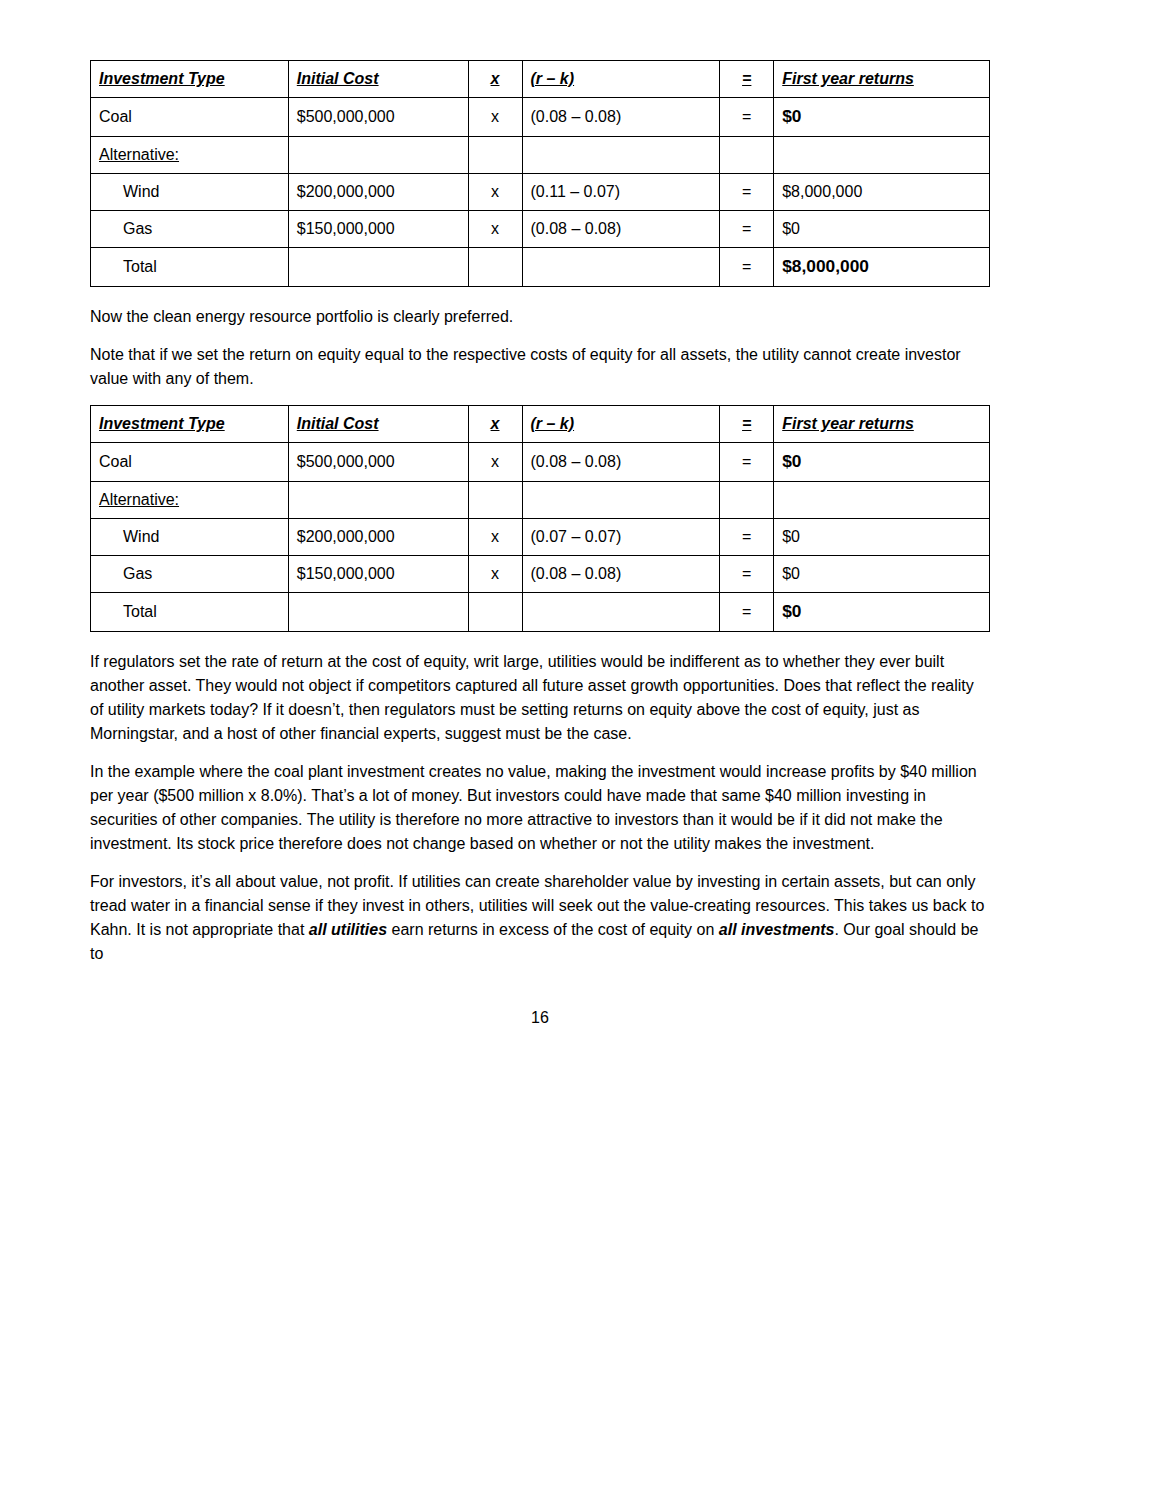| Investment Type | Initial Cost | x | (r – k) | = | First year returns |
| --- | --- | --- | --- | --- | --- |
| Coal | $500,000,000 | x | (0.08 – 0.08) | = | $0 |
| Alternative: | | | | | |
| Wind | $200,000,000 | x | (0.11 – 0.07) | = | $8,000,000 |
| Gas | $150,000,000 | x | (0.08 – 0.08) | = | $0 |
| Total | | | | = | $8,000,000 |
Now the clean energy resource portfolio is clearly preferred.
Note that if we set the return on equity equal to the respective costs of equity for all assets, the utility cannot create investor value with any of them.
| Investment Type | Initial Cost | x | (r – k) | = | First year returns |
| --- | --- | --- | --- | --- | --- |
| Coal | $500,000,000 | x | (0.08 – 0.08) | = | $0 |
| Alternative: | | | | | |
| Wind | $200,000,000 | x | (0.07 – 0.07) | = | $0 |
| Gas | $150,000,000 | x | (0.08 – 0.08) | = | $0 |
| Total | | | | = | $0 |
If regulators set the rate of return at the cost of equity, writ large, utilities would be indifferent as to whether they ever built another asset. They would not object if competitors captured all future asset growth opportunities. Does that reflect the reality of utility markets today? If it doesn’t, then regulators must be setting returns on equity above the cost of equity, just as Morningstar, and a host of other financial experts, suggest must be the case.
In the example where the coal plant investment creates no value, making the investment would increase profits by $40 million per year ($500 million x 8.0%). That’s a lot of money. But investors could have made that same $40 million investing in securities of other companies. The utility is therefore no more attractive to investors than it would be if it did not make the investment. Its stock price therefore does not change based on whether or not the utility makes the investment.
For investors, it’s all about value, not profit. If utilities can create shareholder value by investing in certain assets, but can only tread water in a financial sense if they invest in others, utilities will seek out the value-creating resources. This takes us back to Kahn. It is not appropriate that all utilities earn returns in excess of the cost of equity on all investments. Our goal should be to
16